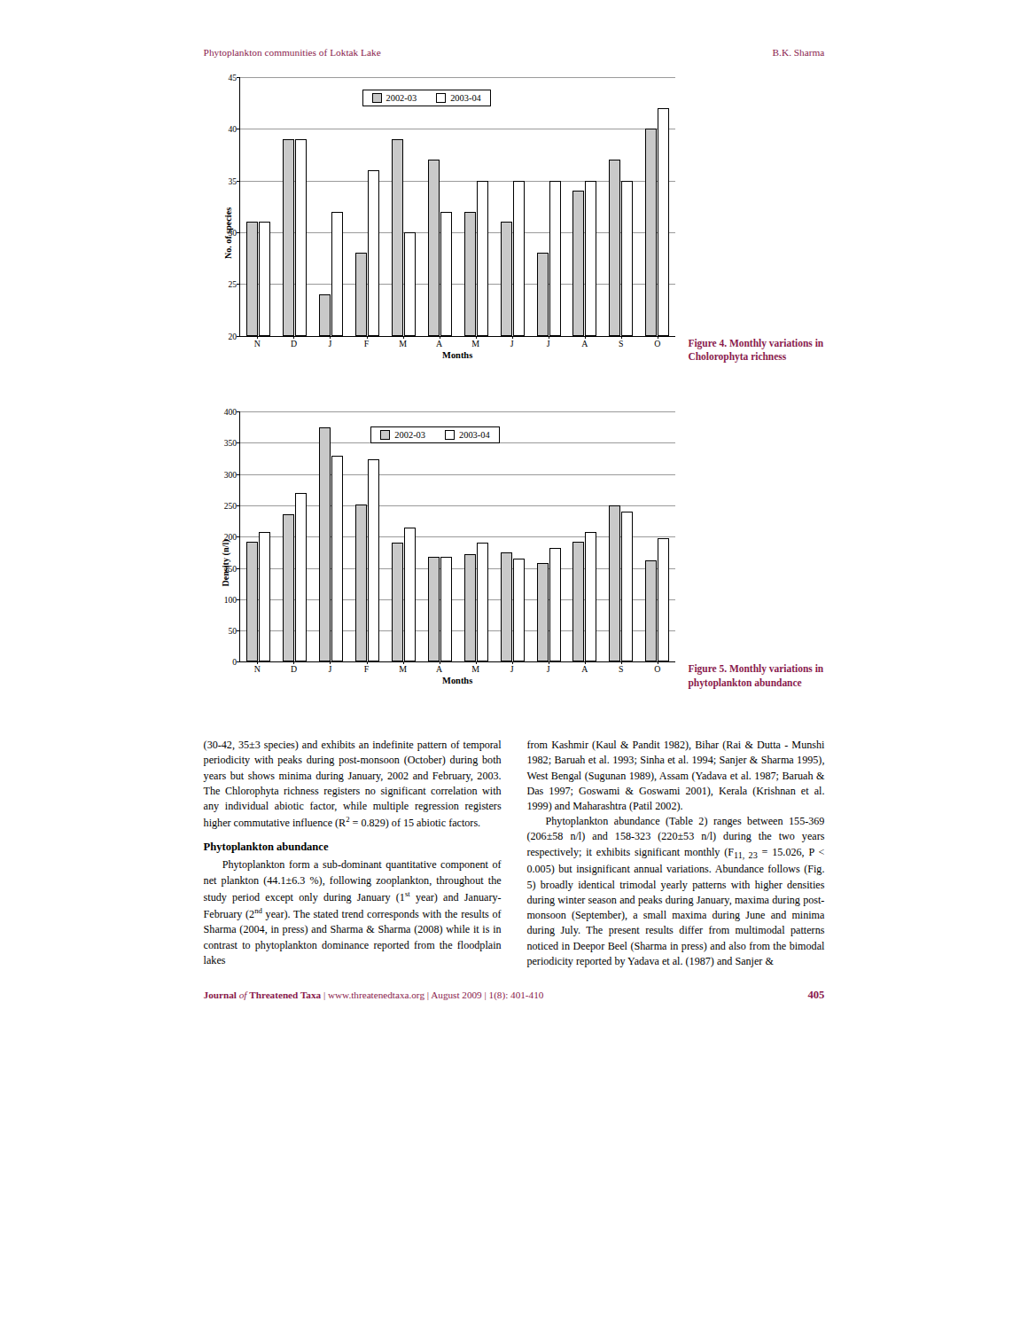Phytoplankton communities of Loktak Lake
B.K. Sharma
No. of species
45
40
35
30
25
20
2002-03
2003-04
N
D
J
F
M
A
M
J
J
A
S
O
Months
Figure 4. Monthly variations in Cholorophyta richness
Density (n/l)
400
350
300
250
200
150
100
50
0
2002-03
2003-04
N
D
J
F
M
A
M
J
J
A
S
O
Months
Figure 5. Monthly variations in phytoplankton abundance
(30-42, 35±3 species) and exhibits an indefinite pattern of temporal periodicity with peaks during post-monsoon (October) during both years but shows minima during January, 2002 and February, 2003. The Chlorophyta richness registers no significant correlation with any individual abiotic factor, while multiple regression registers higher commutative influence (R2 = 0.829) of 15 abiotic factors.
Phytoplankton abundance
Phytoplankton form a sub-dominant quantitative component of net plankton (44.1±6.3 %), following zooplankton, throughout the study period except only during January (1st year) and January-February (2nd year). The stated trend corresponds with the results of Sharma (2004, in press) and Sharma & Sharma (2008) while it is in contrast to phytoplankton dominance reported from the floodplain lakes
from Kashmir (Kaul & Pandit 1982), Bihar (Rai & Dutta - Munshi 1982; Baruah et al. 1993; Sinha et al. 1994; Sanjer & Sharma 1995), West Bengal (Sugunan 1989), Assam (Yadava et al. 1987; Baruah & Das 1997; Goswami & Goswami 2001), Kerala (Krishnan et al. 1999) and Maharashtra (Patil 2002).
Phytoplankton abundance (Table 2) ranges between 155-369 (206±58 n/l) and 158-323 (220±53 n/l) during the two years respectively; it exhibits significant monthly (F11, 23 = 15.026, P < 0.005) but insignificant annual variations. Abundance follows (Fig. 5) broadly identical trimodal yearly patterns with higher densities during winter season and peaks during January, maxima during post-monsoon (September), a small maxima during June and minima during July. The present results differ from multimodal patterns noticed in Deepor Beel (Sharma in press) and also from the bimodal periodicity reported by Yadava et al. (1987) and Sanjer &
Journal of Threatened Taxa | www.threatenedtaxa.org | August 2009 | 1(8): 401-410
405